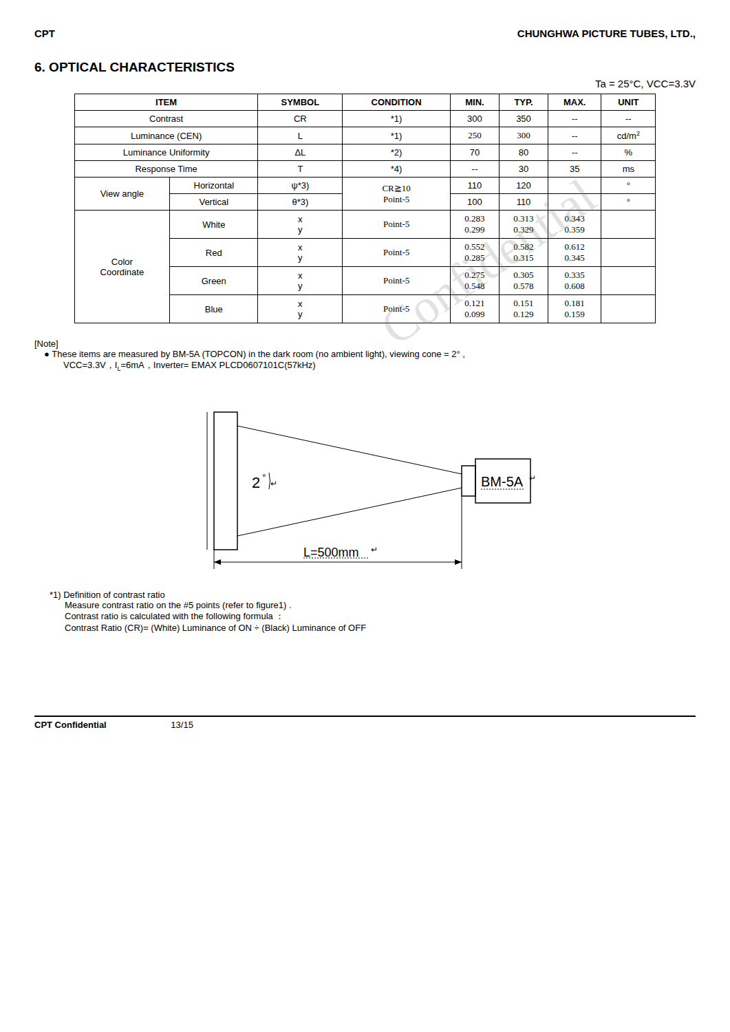Confidential
CPT CHUNGHWA PICTURE TUBES, LTD.,
6. OPTICAL CHARACTERISTICS
Ta = 25°C, VCC=3.3V
| ITEM | SYMBOL | CONDITION | MIN. | TYP. | MAX. | UNIT |
| --- | --- | --- | --- | --- | --- | --- |
| Contrast | CR | *1) | 300 | 350 | -- | -- |
| Luminance (CEN) | L | *1) | 250 | 300 | -- | cd/m 2 |
| Luminance Uniformity | ΔL | *2) | 70 | 80 | -- | % |
| Response Time | T | *4) | -- | 30 | 35 | ms |
| View angle | Horizontal | ψ*3) | CR≧10 Point-5 | 110 | 120 | | ° |
| Vertical | θ*3) | 100 | 110 | | ° |
| Color Coordinate | White | x y | Point-5 | 0.283 0.299 | 0.313 0.329 | 0.343 0.359 | |
| Red | x y | Point-5 | 0.552 0.285 | 0.582 0.315 | 0.612 0.345 | |
| Green | x y | Point-5 | 0.275 0.548 | 0.305 0.578 | 0.335 0.608 | |
| Blue | x y | Point-5 | 0.121 0.099 | 0.151 0.129 | 0.181 0.159 | |
[Note]
● These items are measured by BM-5A (TOPCON) in the dark room (no ambient light), viewing cone = 2° ,
VCC=3.3V，IL=6mA，Inverter= EMAX PLCD0607101C(57kHz)
2 ° ↵ BM-5A ↵ L=500mm ↵
*1) Definition of contrast ratio
Measure contrast ratio on the #5 points (refer to figure1) .
Contrast ratio is calculated with the following formula ：
Contrast Ratio (CR)= (White) Luminance of ON ÷ (Black) Luminance of OFF
CPT Confidential 13/15